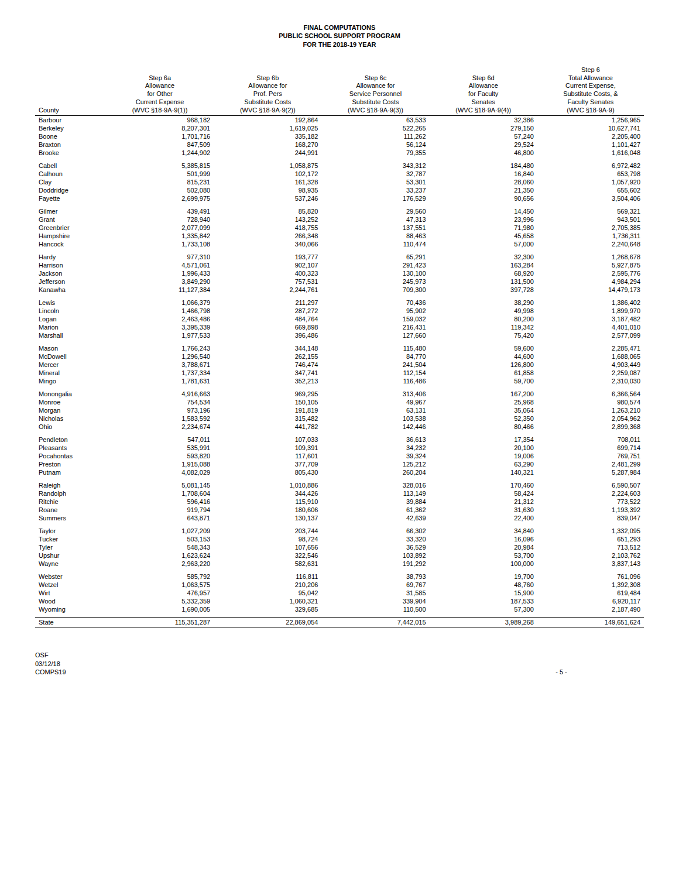FINAL COMPUTATIONS
PUBLIC SCHOOL SUPPORT PROGRAM
FOR THE 2018-19 YEAR
| | | | | | Step 6 |
| --- | --- | --- | --- | --- | --- |
| | Step 6a | Step 6b | Step 6c | Step 6d | Total Allowance |
| | Allowance | Allowance for | Allowance for | Allowance | Current Expense, |
| | for Other | Prof. Pers | Service Personnel | for Faculty | Substitute Costs, & |
| | Current Expense | Substitute Costs | Substitute Costs | Senates | Faculty Senates |
| County | (WVC §18-9A-9(1)) | (WVC §18-9A-9(2)) | (WVC §18-9A-9(3)) | (WVC §18-9A-9(4)) | (WVC §18-9A-9) |
| Barbour | 968,182 | 192,864 | 63,533 | 32,386 | 1,256,965 |
| Berkeley | 8,207,301 | 1,619,025 | 522,265 | 279,150 | 10,627,741 |
| Boone | 1,701,716 | 335,182 | 111,262 | 57,240 | 2,205,400 |
| Braxton | 847,509 | 168,270 | 56,124 | 29,524 | 1,101,427 |
| Brooke | 1,244,902 | 244,991 | 79,355 | 46,800 | 1,616,048 |
| Cabell | 5,385,815 | 1,058,875 | 343,312 | 184,480 | 6,972,482 |
| Calhoun | 501,999 | 102,172 | 32,787 | 16,840 | 653,798 |
| Clay | 815,231 | 161,328 | 53,301 | 28,060 | 1,057,920 |
| Doddridge | 502,080 | 98,935 | 33,237 | 21,350 | 655,602 |
| Fayette | 2,699,975 | 537,246 | 176,529 | 90,656 | 3,504,406 |
| Gilmer | 439,491 | 85,820 | 29,560 | 14,450 | 569,321 |
| Grant | 728,940 | 143,252 | 47,313 | 23,996 | 943,501 |
| Greenbrier | 2,077,099 | 418,755 | 137,551 | 71,980 | 2,705,385 |
| Hampshire | 1,335,842 | 266,348 | 88,463 | 45,658 | 1,736,311 |
| Hancock | 1,733,108 | 340,066 | 110,474 | 57,000 | 2,240,648 |
| Hardy | 977,310 | 193,777 | 65,291 | 32,300 | 1,268,678 |
| Harrison | 4,571,061 | 902,107 | 291,423 | 163,284 | 5,927,875 |
| Jackson | 1,996,433 | 400,323 | 130,100 | 68,920 | 2,595,776 |
| Jefferson | 3,849,290 | 757,531 | 245,973 | 131,500 | 4,984,294 |
| Kanawha | 11,127,384 | 2,244,761 | 709,300 | 397,728 | 14,479,173 |
| Lewis | 1,066,379 | 211,297 | 70,436 | 38,290 | 1,386,402 |
| Lincoln | 1,466,798 | 287,272 | 95,902 | 49,998 | 1,899,970 |
| Logan | 2,463,486 | 484,764 | 159,032 | 80,200 | 3,187,482 |
| Marion | 3,395,339 | 669,898 | 216,431 | 119,342 | 4,401,010 |
| Marshall | 1,977,533 | 396,486 | 127,660 | 75,420 | 2,577,099 |
| Mason | 1,766,243 | 344,148 | 115,480 | 59,600 | 2,285,471 |
| McDowell | 1,296,540 | 262,155 | 84,770 | 44,600 | 1,688,065 |
| Mercer | 3,788,671 | 746,474 | 241,504 | 126,800 | 4,903,449 |
| Mineral | 1,737,334 | 347,741 | 112,154 | 61,858 | 2,259,087 |
| Mingo | 1,781,631 | 352,213 | 116,486 | 59,700 | 2,310,030 |
| Monongalia | 4,916,663 | 969,295 | 313,406 | 167,200 | 6,366,564 |
| Monroe | 754,534 | 150,105 | 49,967 | 25,968 | 980,574 |
| Morgan | 973,196 | 191,819 | 63,131 | 35,064 | 1,263,210 |
| Nicholas | 1,583,592 | 315,482 | 103,538 | 52,350 | 2,054,962 |
| Ohio | 2,234,674 | 441,782 | 142,446 | 80,466 | 2,899,368 |
| Pendleton | 547,011 | 107,033 | 36,613 | 17,354 | 708,011 |
| Pleasants | 535,991 | 109,391 | 34,232 | 20,100 | 699,714 |
| Pocahontas | 593,820 | 117,601 | 39,324 | 19,006 | 769,751 |
| Preston | 1,915,088 | 377,709 | 125,212 | 63,290 | 2,481,299 |
| Putnam | 4,082,029 | 805,430 | 260,204 | 140,321 | 5,287,984 |
| Raleigh | 5,081,145 | 1,010,886 | 328,016 | 170,460 | 6,590,507 |
| Randolph | 1,708,604 | 344,426 | 113,149 | 58,424 | 2,224,603 |
| Ritchie | 596,416 | 115,910 | 39,884 | 21,312 | 773,522 |
| Roane | 919,794 | 180,606 | 61,362 | 31,630 | 1,193,392 |
| Summers | 643,871 | 130,137 | 42,639 | 22,400 | 839,047 |
| Taylor | 1,027,209 | 203,744 | 66,302 | 34,840 | 1,332,095 |
| Tucker | 503,153 | 98,724 | 33,320 | 16,096 | 651,293 |
| Tyler | 548,343 | 107,656 | 36,529 | 20,984 | 713,512 |
| Upshur | 1,623,624 | 322,546 | 103,892 | 53,700 | 2,103,762 |
| Wayne | 2,963,220 | 582,631 | 191,292 | 100,000 | 3,837,143 |
| Webster | 585,792 | 116,811 | 38,793 | 19,700 | 761,096 |
| Wetzel | 1,063,575 | 210,206 | 69,767 | 48,760 | 1,392,308 |
| Wirt | 476,957 | 95,042 | 31,585 | 15,900 | 619,484 |
| Wood | 5,332,359 | 1,060,321 | 339,904 | 187,533 | 6,920,117 |
| Wyoming | 1,690,005 | 329,685 | 110,500 | 57,300 | 2,187,490 |
| State | 115,351,287 | 22,869,054 | 7,442,015 | 3,989,268 | 149,651,624 |
| OSF | | |
| 03/12/18 | | |
| COMPS19 | - 5 - | |